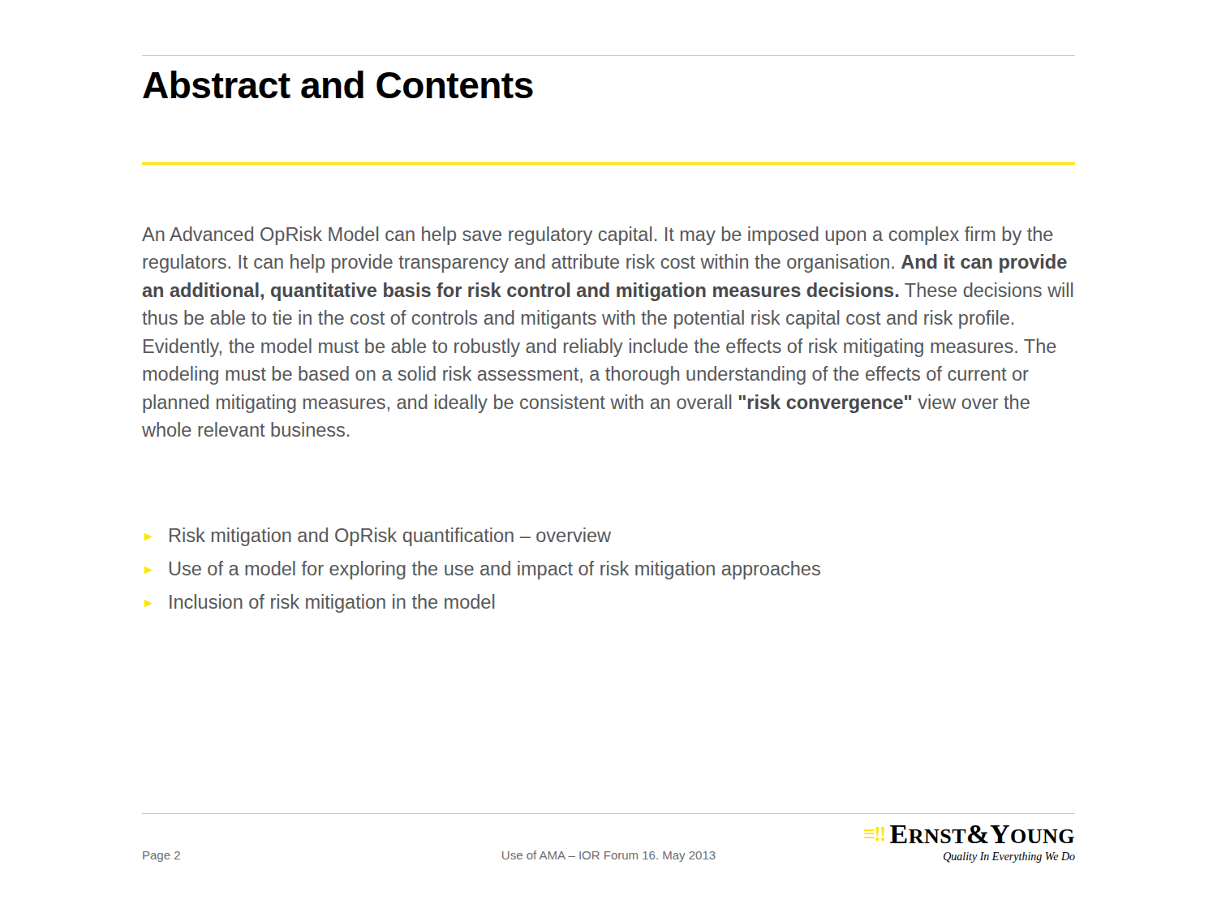Abstract and Contents
An Advanced OpRisk Model can help save regulatory capital. It may be imposed upon a complex firm by the regulators. It can help provide transparency and attribute risk cost within the organisation. And it can provide an additional, quantitative basis for risk control and mitigation measures decisions. These decisions will thus be able to tie in the cost of controls and mitigants with the potential risk capital cost and risk profile. Evidently, the model must be able to robustly and reliably include the effects of risk mitigating measures. The modeling must be based on a solid risk assessment, a thorough understanding of the effects of current or planned mitigating measures, and ideally be consistent with an overall "risk convergence" view over the whole relevant business.
Risk mitigation and OpRisk quantification – overview
Use of a model for exploring the use and impact of risk mitigation approaches
Inclusion of risk mitigation in the model
Page 2 Use of AMA – IOR Forum 16. May 2013
≡!!ERNST&YOUNG
Quality In Everything We Do